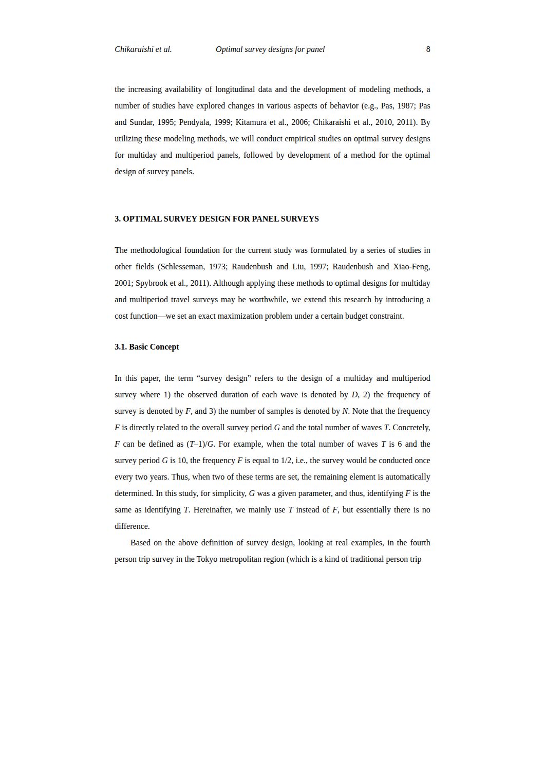Chikaraishi et al. Optimal survey designs for panel 8
the increasing availability of longitudinal data and the development of modeling methods, a number of studies have explored changes in various aspects of behavior (e.g., Pas, 1987; Pas and Sundar, 1995; Pendyala, 1999; Kitamura et al., 2006; Chikaraishi et al., 2010, 2011). By utilizing these modeling methods, we will conduct empirical studies on optimal survey designs for multiday and multiperiod panels, followed by development of a method for the optimal design of survey panels.
3. OPTIMAL SURVEY DESIGN FOR PANEL SURVEYS
The methodological foundation for the current study was formulated by a series of studies in other fields (Schlesseman, 1973; Raudenbush and Liu, 1997; Raudenbush and Xiao-Feng, 2001; Spybrook et al., 2011). Although applying these methods to optimal designs for multiday and multiperiod travel surveys may be worthwhile, we extend this research by introducing a cost function—we set an exact maximization problem under a certain budget constraint.
3.1. Basic Concept
In this paper, the term “survey design” refers to the design of a multiday and multiperiod survey where 1) the observed duration of each wave is denoted by D, 2) the frequency of survey is denoted by F, and 3) the number of samples is denoted by N. Note that the frequency F is directly related to the overall survey period G and the total number of waves T. Concretely, F can be defined as (T–1)/G. For example, when the total number of waves T is 6 and the survey period G is 10, the frequency F is equal to 1/2, i.e., the survey would be conducted once every two years. Thus, when two of these terms are set, the remaining element is automatically determined. In this study, for simplicity, G was a given parameter, and thus, identifying F is the same as identifying T. Hereinafter, we mainly use T instead of F, but essentially there is no difference.
Based on the above definition of survey design, looking at real examples, in the fourth person trip survey in the Tokyo metropolitan region (which is a kind of traditional person trip